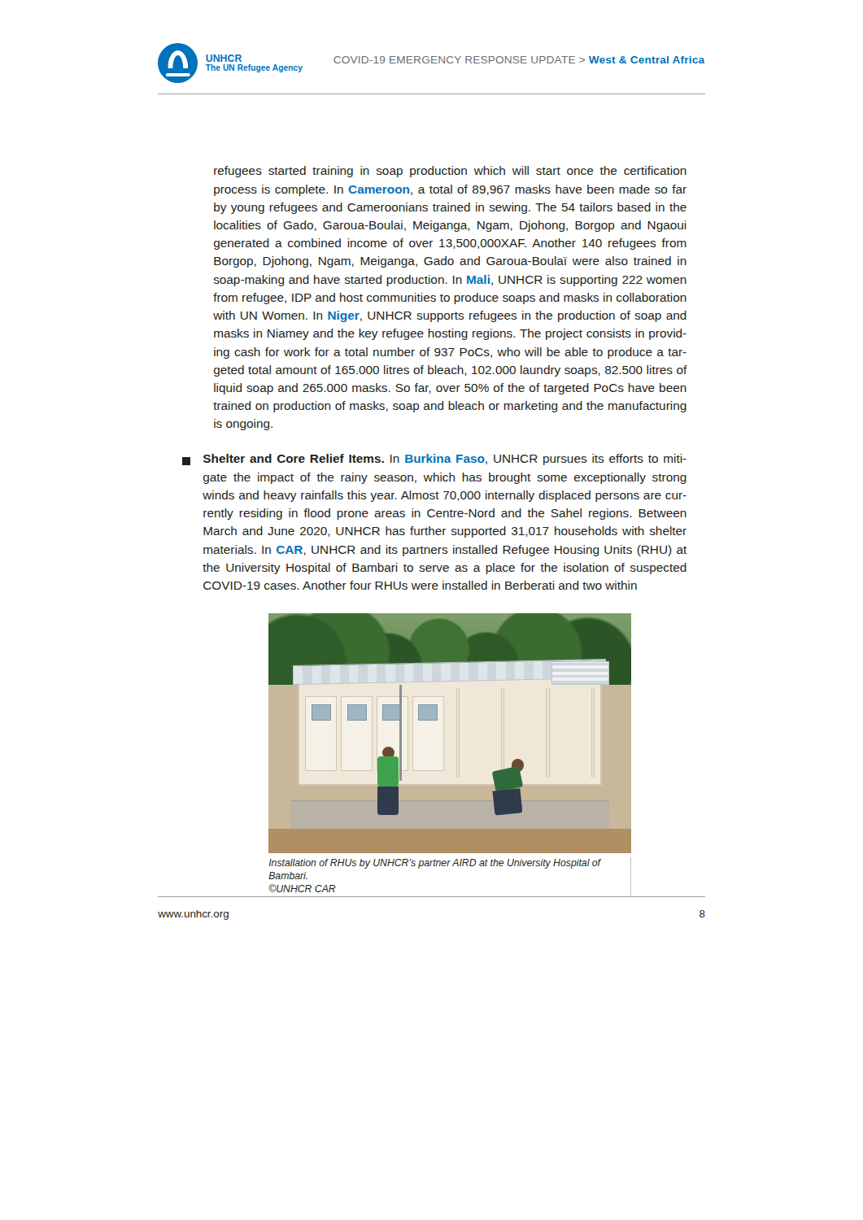UNHCR The UN Refugee Agency
COVID-19 EMERGENCY RESPONSE UPDATE > West & Central Africa / 22 July 2020
refugees started training in soap production which will start once the certification process is complete. In Cameroon, a total of 89,967 masks have been made so far by young refugees and Cameroonians trained in sewing. The 54 tailors based in the localities of Gado, Garoua-Boulai, Meiganga, Ngam, Djohong, Borgop and Ngaoui generated a combined income of over 13,500,000XAF. Another 140 refugees from Borgop, Djohong, Ngam, Meiganga, Gado and Garoua-Boulaï were also trained in soap-making and have started production. In Mali, UNHCR is supporting 222 women from refugee, IDP and host communities to produce soaps and masks in collaboration with UN Women. In Niger, UNHCR supports refugees in the production of soap and masks in Niamey and the key refugee hosting regions. The project consists in providing cash for work for a total number of 937 PoCs, who will be able to produce a targeted total amount of 165.000 litres of bleach, 102.000 laundry soaps, 82.500 litres of liquid soap and 265.000 masks. So far, over 50% of the of targeted PoCs have been trained on production of masks, soap and bleach or marketing and the manufacturing is ongoing.
Shelter and Core Relief Items. In Burkina Faso, UNHCR pursues its efforts to mitigate the impact of the rainy season, which has brought some exceptionally strong winds and heavy rainfalls this year. Almost 70,000 internally displaced persons are currently residing in flood prone areas in Centre-Nord and the Sahel regions. Between March and June 2020, UNHCR has further supported 31,017 households with shelter materials. In CAR, UNHCR and its partners installed Refugee Housing Units (RHU) at the University Hospital of Bambari to serve as a place for the isolation of suspected COVID-19 cases. Another four RHUs were installed in Berberati and two within
Installation of RHUs by UNHCR’s partner AIRD at the University Hospital of Bambari.
©UNHCR CAR
www.unhcr.org 8